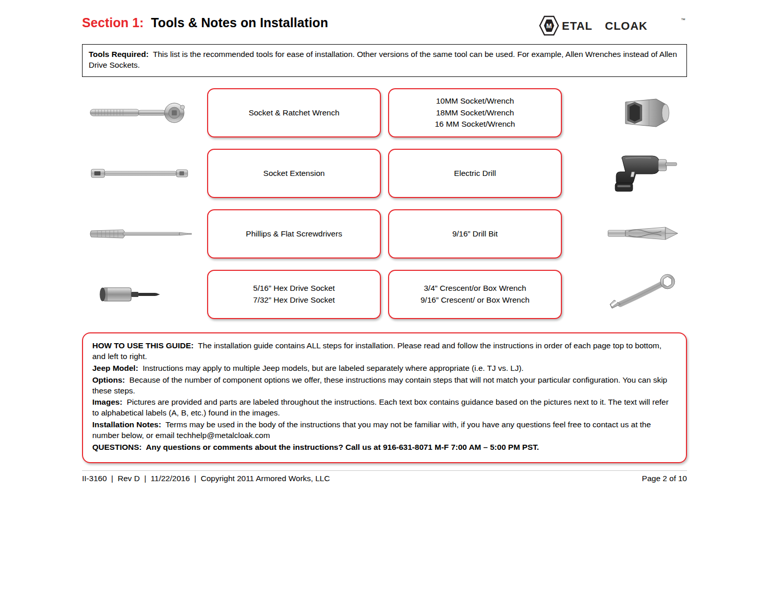Section 1: Tools & Notes on Installation
M ETAL CLOAK ™
Tools Required: This list is the recommended tools for ease of installation. Other versions of the same tool can be used. For example, Allen Wrenches instead of Allen Drive Sockets.
Socket & Ratchet Wrench
10MM Socket/Wrench 18MM Socket/Wrench 16 MM Socket/Wrench
Socket Extension
Electric Drill
Phillips & Flat Screwdrivers
9/16” Drill Bit
5/16” Hex Drive Socket 7/32” Hex Drive Socket
3/4” Crescent/or Box Wrench 9/16” Crescent/ or Box Wrench
HOW TO USE THIS GUIDE: The installation guide contains ALL steps for installation. Please read and follow the instructions in order of each page top to bottom, and left to right.
Jeep Model: Instructions may apply to multiple Jeep models, but are labeled separately where appropriate (i.e. TJ vs. LJ).
Options: Because of the number of component options we offer, these instructions may contain steps that will not match your particular configuration. You can skip these steps.
Images: Pictures are provided and parts are labeled throughout the instructions. Each text box contains guidance based on the pictures next to it. The text will refer to alphabetical labels (A, B, etc.) found in the images.
Installation Notes: Terms may be used in the body of the instructions that you may not be familiar with, if you have any questions feel free to contact us at the number below, or email techhelp@metalcloak.com
QUESTIONS: Any questions or comments about the instructions? Call us at 916-631-8071 M-F 7:00 AM – 5:00 PM PST.
II-3160 | Rev D | 11/22/2016 | Copyright 2011 Armored Works, LLC
Page 2 of 10